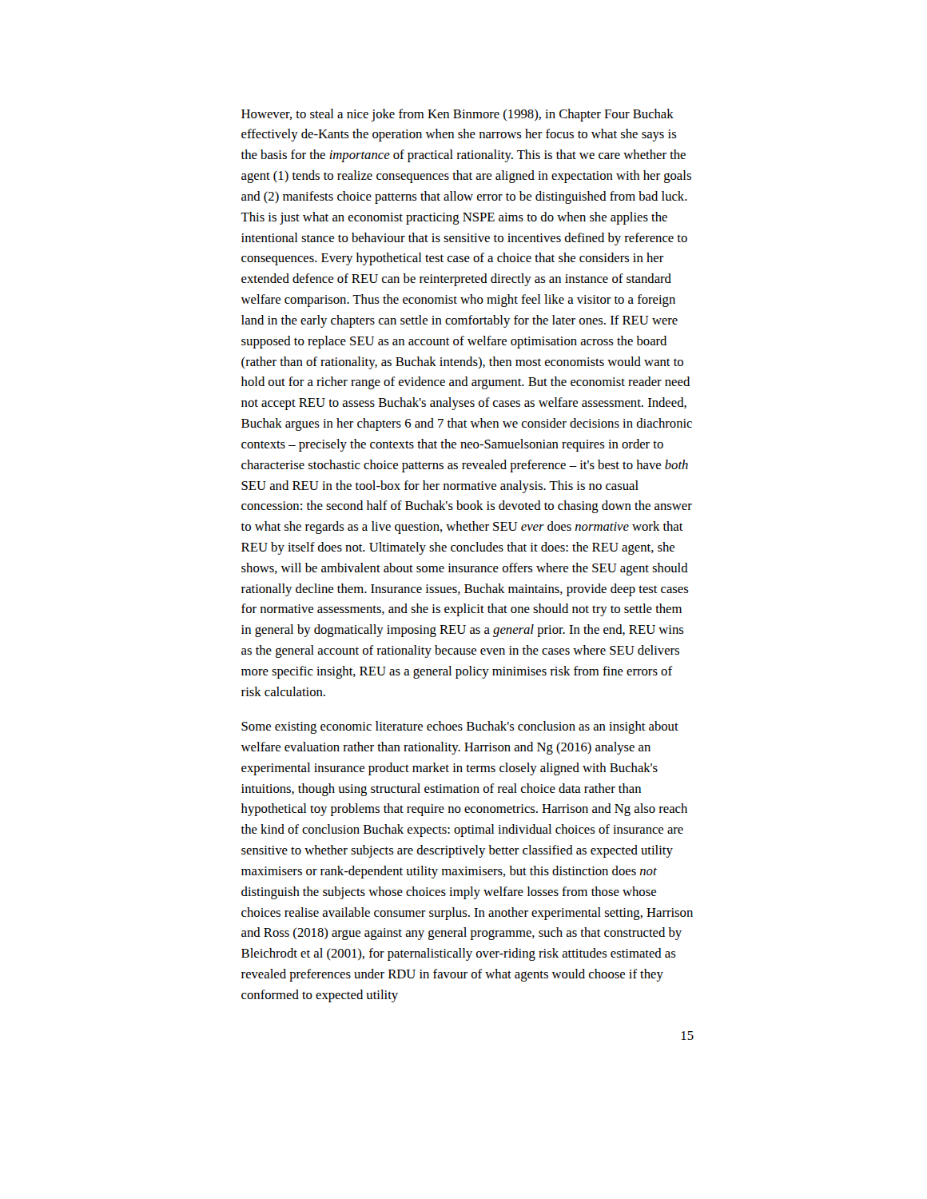However, to steal a nice joke from Ken Binmore (1998), in Chapter Four Buchak effectively de-Kants the operation when she narrows her focus to what she says is the basis for the importance of practical rationality. This is that we care whether the agent (1) tends to realize consequences that are aligned in expectation with her goals and (2) manifests choice patterns that allow error to be distinguished from bad luck. This is just what an economist practicing NSPE aims to do when she applies the intentional stance to behaviour that is sensitive to incentives defined by reference to consequences. Every hypothetical test case of a choice that she considers in her extended defence of REU can be reinterpreted directly as an instance of standard welfare comparison. Thus the economist who might feel like a visitor to a foreign land in the early chapters can settle in comfortably for the later ones. If REU were supposed to replace SEU as an account of welfare optimisation across the board (rather than of rationality, as Buchak intends), then most economists would want to hold out for a richer range of evidence and argument. But the economist reader need not accept REU to assess Buchak's analyses of cases as welfare assessment. Indeed, Buchak argues in her chapters 6 and 7 that when we consider decisions in diachronic contexts – precisely the contexts that the neo-Samuelsonian requires in order to characterise stochastic choice patterns as revealed preference – it's best to have both SEU and REU in the tool-box for her normative analysis. This is no casual concession: the second half of Buchak's book is devoted to chasing down the answer to what she regards as a live question, whether SEU ever does normative work that REU by itself does not. Ultimately she concludes that it does: the REU agent, she shows, will be ambivalent about some insurance offers where the SEU agent should rationally decline them. Insurance issues, Buchak maintains, provide deep test cases for normative assessments, and she is explicit that one should not try to settle them in general by dogmatically imposing REU as a general prior. In the end, REU wins as the general account of rationality because even in the cases where SEU delivers more specific insight, REU as a general policy minimises risk from fine errors of risk calculation.
Some existing economic literature echoes Buchak's conclusion as an insight about welfare evaluation rather than rationality. Harrison and Ng (2016) analyse an experimental insurance product market in terms closely aligned with Buchak's intuitions, though using structural estimation of real choice data rather than hypothetical toy problems that require no econometrics. Harrison and Ng also reach the kind of conclusion Buchak expects: optimal individual choices of insurance are sensitive to whether subjects are descriptively better classified as expected utility maximisers or rank-dependent utility maximisers, but this distinction does not distinguish the subjects whose choices imply welfare losses from those whose choices realise available consumer surplus. In another experimental setting, Harrison and Ross (2018) argue against any general programme, such as that constructed by Bleichrodt et al (2001), for paternalistically over-riding risk attitudes estimated as revealed preferences under RDU in favour of what agents would choose if they conformed to expected utility
15